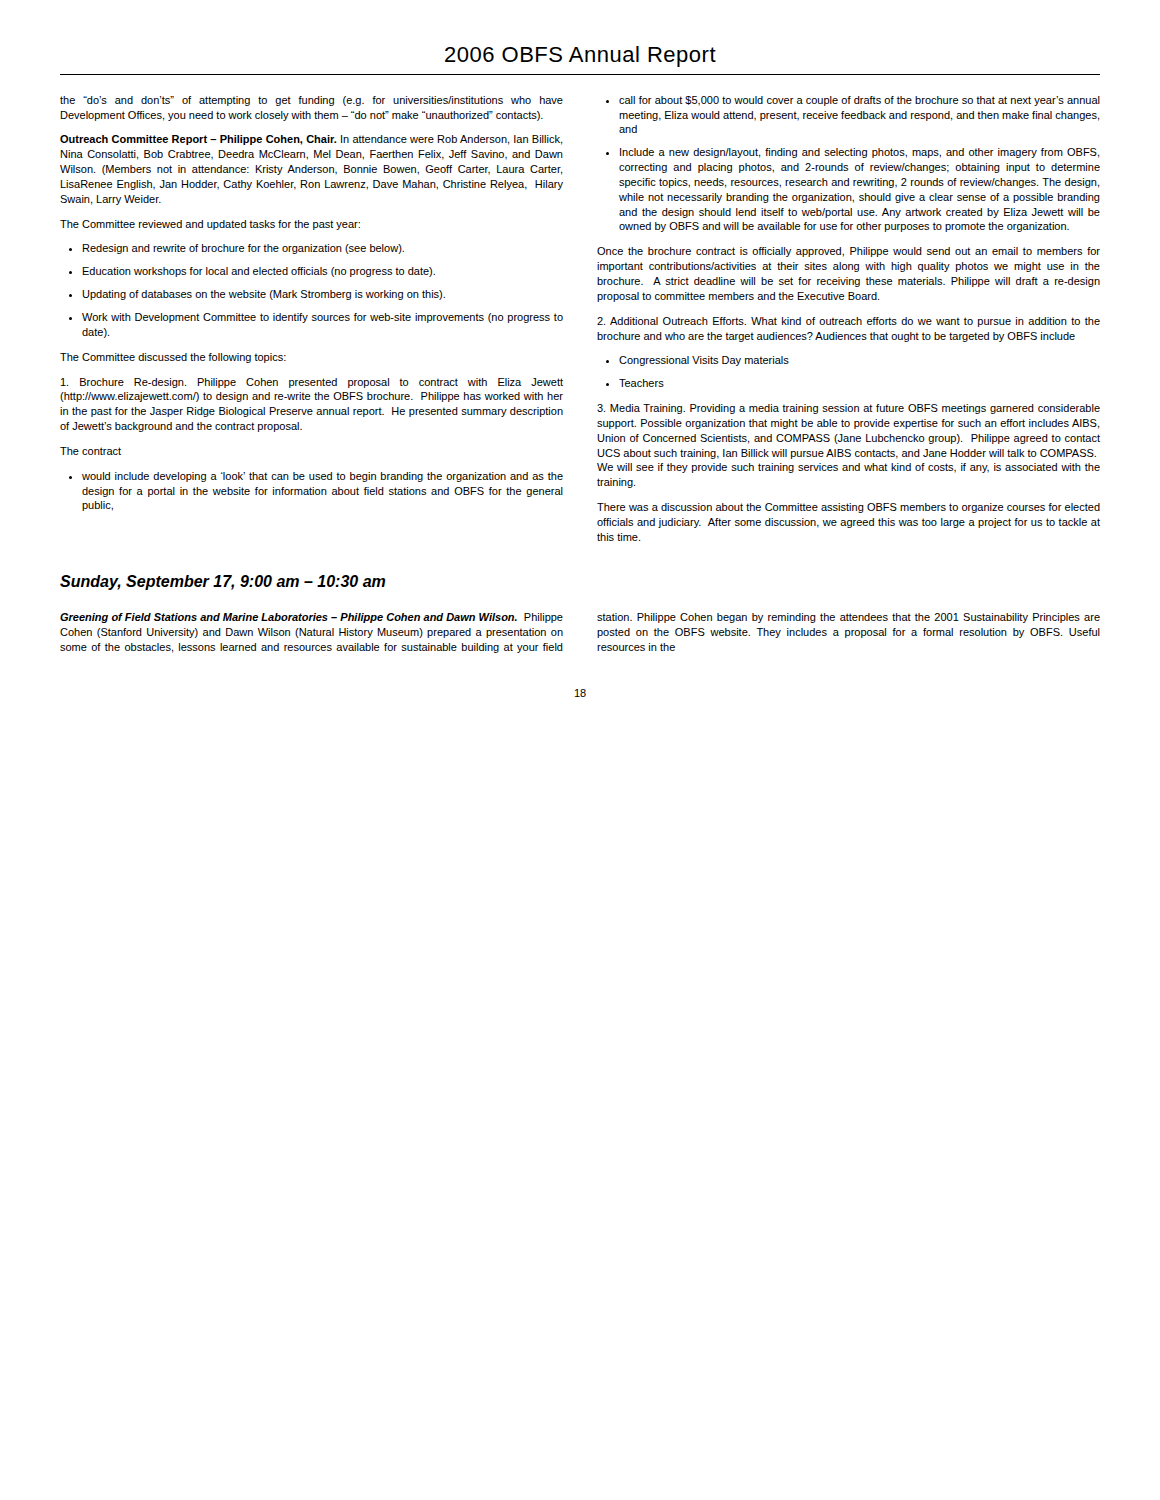2006 OBFS Annual Report
the “do’s and don’ts” of attempting to get funding (e.g. for universities/institutions who have Development Offices, you need to work closely with them – “do not” make “unauthorized” contacts).
Outreach Committee Report – Philippe Cohen, Chair. In attendance were Rob Anderson, Ian Billick, Nina Consolatti, Bob Crabtree, Deedra McClearn, Mel Dean, Faerthen Felix, Jeff Savino, and Dawn Wilson. (Members not in attendance: Kristy Anderson, Bonnie Bowen, Geoff Carter, Laura Carter, LisaRenee English, Jan Hodder, Cathy Koehler, Ron Lawrenz, Dave Mahan, Christine Relyea, Hilary Swain, Larry Weider.
The Committee reviewed and updated tasks for the past year:
Redesign and rewrite of brochure for the organization (see below).
Education workshops for local and elected officials (no progress to date).
Updating of databases on the website (Mark Stromberg is working on this).
Work with Development Committee to identify sources for web-site improvements (no progress to date).
The Committee discussed the following topics:
1. Brochure Re-design. Philippe Cohen presented proposal to contract with Eliza Jewett (http://www.elizajewett.com/) to design and re-write the OBFS brochure. Philippe has worked with her in the past for the Jasper Ridge Biological Preserve annual report. He presented summary description of Jewett’s background and the contract proposal.
The contract
would include developing a ‘look’ that can be used to begin branding the organization and as the design for a portal in the website for information about field stations and OBFS for the general public,
call for about $5,000 to would cover a couple of drafts of the brochure so that at next year’s annual meeting, Eliza would attend, present, receive feedback and respond, and then make final changes, and
Include a new design/layout, finding and selecting photos, maps, and other imagery from OBFS, correcting and placing photos, and 2-rounds of review/changes; obtaining input to determine specific topics, needs, resources, research and rewriting, 2 rounds of review/changes. The design, while not necessarily branding the organization, should give a clear sense of a possible branding and the design should lend itself to web/portal use. Any artwork created by Eliza Jewett will be owned by OBFS and will be available for use for other purposes to promote the organization.
Once the brochure contract is officially approved, Philippe would send out an email to members for important contributions/activities at their sites along with high quality photos we might use in the brochure. A strict deadline will be set for receiving these materials. Philippe will draft a re-design proposal to committee members and the Executive Board.
2. Additional Outreach Efforts. What kind of outreach efforts do we want to pursue in addition to the brochure and who are the target audiences? Audiences that ought to be targeted by OBFS include
Congressional Visits Day materials
Teachers
3. Media Training. Providing a media training session at future OBFS meetings garnered considerable support. Possible organization that might be able to provide expertise for such an effort includes AIBS, Union of Concerned Scientists, and COMPASS (Jane Lubchencko group). Philippe agreed to contact UCS about such training, Ian Billick will pursue AIBS contacts, and Jane Hodder will talk to COMPASS. We will see if they provide such training services and what kind of costs, if any, is associated with the training.
There was a discussion about the Committee assisting OBFS members to organize courses for elected officials and judiciary. After some discussion, we agreed this was too large a project for us to tackle at this time.
Sunday, September 17, 9:00 am – 10:30 am
Greening of Field Stations and Marine Laboratories – Philippe Cohen and Dawn Wilson. Philippe Cohen (Stanford University) and Dawn Wilson (Natural History Museum) prepared a presentation on some of the obstacles, lessons learned and resources available for sustainable building at your field station. Philippe Cohen began by reminding the attendees that the 2001 Sustainability Principles are posted on the OBFS website. They includes a proposal for a formal resolution by OBFS. Useful resources in the
18